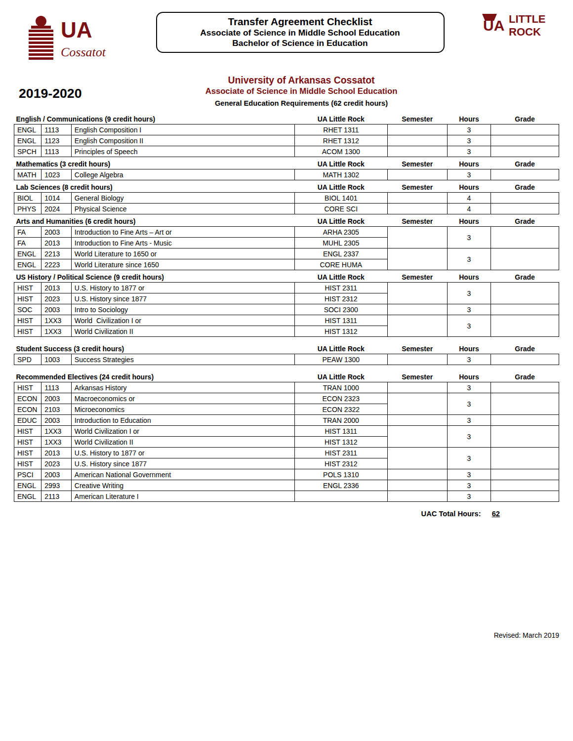UA Cossatot
Transfer Agreement Checklist
Associate of Science in Middle School Education
Bachelor of Science in Education
UA LITTLE ROCK
2019-2020
University of Arkansas Cossatot
Associate of Science in Middle School Education
General Education Requirements (62 credit hours)
| English / Communications (9 credit hours) | UA Little Rock | Semester | Hours | Grade |
| ENGL | 1113 | English Composition I | RHET 1311 | | 3 | |
| ENGL | 1123 | English Composition II | RHET 1312 | | 3 | |
| SPCH | 1113 | Principles of Speech | ACOM 1300 | | 3 | |
| Mathematics (3 credit hours) | UA Little Rock | Semester | Hours | Grade |
| MATH | 1023 | College Algebra | MATH 1302 | | 3 | |
| Lab Sciences (8 credit hours) | UA Little Rock | Semester | Hours | Grade |
| BIOL | 1014 | General Biology | BIOL 1401 | | 4 | |
| PHYS | 2024 | Physical Science | CORE SCI | | 4 | |
| Arts and Humanities (6 credit hours) | UA Little Rock | Semester | Hours | Grade |
| FA | 2003 | Introduction to Fine Arts – Art or | ARHA 2305 | | 3 | |
| FA | 2013 | Introduction to Fine Arts - Music | MUHL 2305 |
| ENGL | 2213 | World Literature to 1650 or | ENGL 2337 | | 3 | |
| ENGL | 2223 | World Literature since 1650 | CORE HUMA |
| US History / Political Science (9 credit hours) | UA Little Rock | Semester | Hours | Grade |
| HIST | 2013 | U.S. History to 1877 or | HIST 2311 | | 3 | |
| HIST | 2023 | U.S. History since 1877 | HIST 2312 |
| SOC | 2003 | Intro to Sociology | SOCI 2300 | | 3 | |
| HIST | 1XX3 | World Civilization I or | HIST 1311 | | 3 | |
| HIST | 1XX3 | World Civilization II | HIST 1312 |
| Student Success (3 credit hours) | UA Little Rock | Semester | Hours | Grade |
| SPD | 1003 | Success Strategies | PEAW 1300 | | 3 | |
| Recommended Electives (24 credit hours) | UA Little Rock | Semester | Hours | Grade |
| HIST | 1113 | Arkansas History | TRAN 1000 | | 3 | |
| ECON | 2003 | Macroeconomics or | ECON 2323 | | 3 | |
| ECON | 2103 | Microeconomics | ECON 2322 |
| EDUC | 2003 | Introduction to Education | TRAN 2000 | | 3 | |
| HIST | 1XX3 | World Civilization I or | HIST 1311 | | 3 | |
| HIST | 1XX3 | World Civilization II | HIST 1312 |
| HIST | 2013 | U.S. History to 1877 or | HIST 2311 | | 3 | |
| HIST | 2023 | U.S. History since 1877 | HIST 2312 |
| PSCI | 2003 | American National Government | POLS 1310 | | 3 | |
| ENGL | 2993 | Creative Writing | ENGL 2336 | | 3 | |
| ENGL | 2113 | American Literature I | | | 3 | |
UAC Total Hours: 62
Revised: March 2019